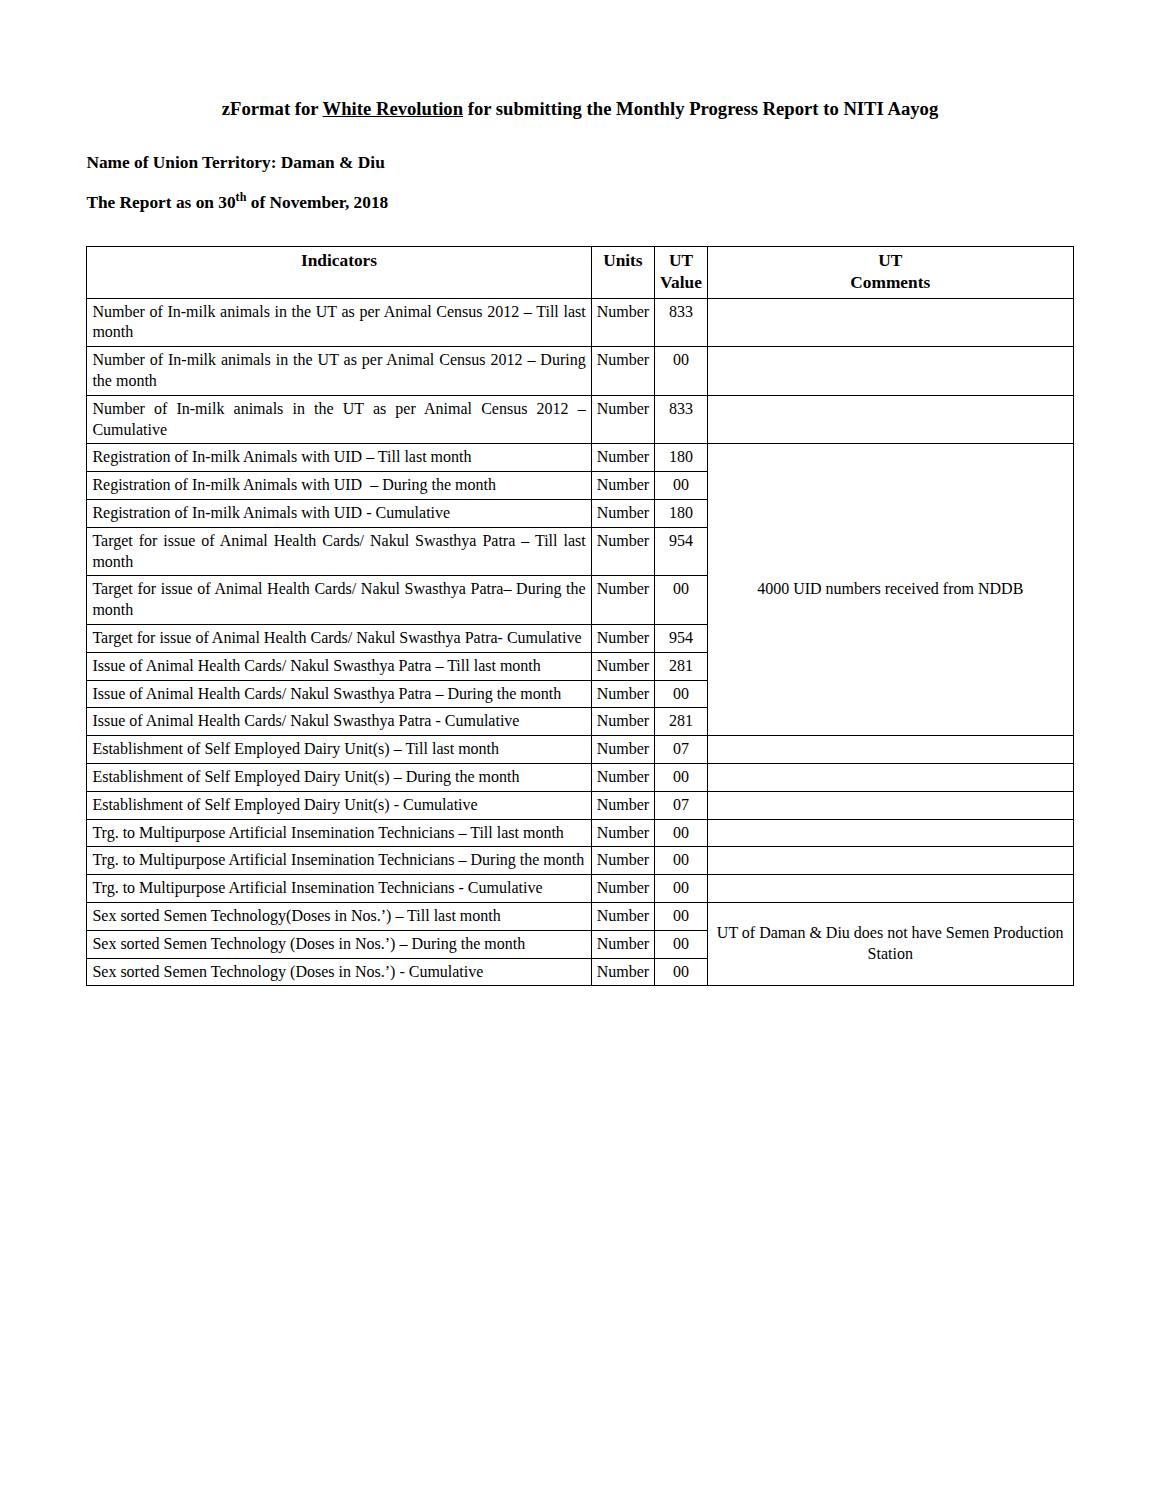zFormat for White Revolution for submitting the Monthly Progress Report to NITI Aayog
Name of Union Territory: Daman & Diu
The Report as on 30th of November, 2018
| Indicators | Units | UT Value | UT Comments |
| --- | --- | --- | --- |
| Number of In-milk animals in the UT as per Animal Census 2012 – Till last month | Number | 833 | |
| Number of In-milk animals in the UT as per Animal Census 2012 – During the month | Number | 00 | |
| Number of In-milk animals in the UT as per Animal Census 2012 – Cumulative | Number | 833 | |
| Registration of In-milk Animals with UID – Till last month | Number | 180 | 4000 UID numbers received from NDDB |
| Registration of In-milk Animals with UID – During the month | Number | 00 |
| Registration of In-milk Animals with UID - Cumulative | Number | 180 |
| Target for issue of Animal Health Cards/ Nakul Swasthya Patra – Till last month | Number | 954 |
| Target for issue of Animal Health Cards/ Nakul Swasthya Patra– During the month | Number | 00 |
| Target for issue of Animal Health Cards/ Nakul Swasthya Patra- Cumulative | Number | 954 |
| Issue of Animal Health Cards/ Nakul Swasthya Patra – Till last month | Number | 281 |
| Issue of Animal Health Cards/ Nakul Swasthya Patra – During the month | Number | 00 |
| Issue of Animal Health Cards/ Nakul Swasthya Patra - Cumulative | Number | 281 |
| Establishment of Self Employed Dairy Unit(s) – Till last month | Number | 07 | |
| Establishment of Self Employed Dairy Unit(s) – During the month | Number | 00 | |
| Establishment of Self Employed Dairy Unit(s) - Cumulative | Number | 07 | |
| Trg. to Multipurpose Artificial Insemination Technicians – Till last month | Number | 00 | |
| Trg. to Multipurpose Artificial Insemination Technicians – During the month | Number | 00 | |
| Trg. to Multipurpose Artificial Insemination Technicians - Cumulative | Number | 00 | |
| Sex sorted Semen Technology(Doses in Nos.’) – Till last month | Number | 00 | UT of Daman & Diu does not have Semen Production Station |
| Sex sorted Semen Technology (Doses in Nos.’) – During the month | Number | 00 |
| Sex sorted Semen Technology (Doses in Nos.’) - Cumulative | Number | 00 |